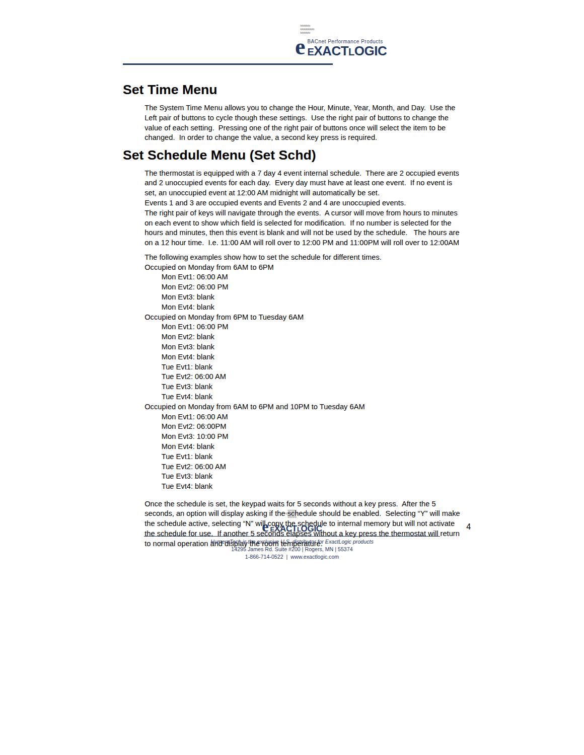≈≈≈≈≈ ≈≈≈≈≈≈≈ ≈≈≈≈≈
e
BACnet Performance Products
EXACTLOGIC
Set Time Menu
The System Time Menu allows you to change the Hour, Minute, Year, Month, and Day. Use the Left pair of buttons to cycle though these settings. Use the right pair of buttons to change the value of each setting. Pressing one of the right pair of buttons once will select the item to be changed. In order to change the value, a second key press is required.
Set Schedule Menu (Set Schd)
The thermostat is equipped with a 7 day 4 event internal schedule. There are 2 occupied events and 2 unoccupied events for each day. Every day must have at least one event. If no event is set, an unoccupied event at 12:00 AM midnight will automatically be set.
Events 1 and 3 are occupied events and Events 2 and 4 are unoccupied events.
The right pair of keys will navigate through the events. A cursor will move from hours to minutes on each event to show which field is selected for modification. If no number is selected for the hours and minutes, then this event is blank and will not be used by the schedule. The hours are on a 12 hour time. I.e. 11:00 AM will roll over to 12:00 PM and 11:00PM will roll over to 12:00AM
The following examples show how to set the schedule for different times.
Occupied on Monday from 6AM to 6PM
Mon Evt1: 06:00 AM
Mon Evt2: 06:00 PM
Mon Evt3: blank
Mon Evt4: blank
Occupied on Monday from 6PM to Tuesday 6AM
Mon Evt1: 06:00 PM
Mon Evt2: blank
Mon Evt3: blank
Mon Evt4: blank
Tue Evt1: blank
Tue Evt2: 06:00 AM
Tue Evt3: blank
Tue Evt4: blank
Occupied on Monday from 6AM to 6PM and 10PM to Tuesday 6AM
Mon Evt1: 06:00 AM
Mon Evt2: 06:00PM
Mon Evt3: 10:00 PM
Mon Evt4: blank
Tue Evt1: blank
Tue Evt2: 06:00 AM
Tue Evt3: blank
Tue Evt4: blank
Once the schedule is set, the keypad waits for 5 seconds without a key press. After the 5 seconds, an option will display asking if the schedule should be enabled. Selecting “Y” will make the schedule active, selecting “N” will copy the schedule to internal memory but will not activate the schedule for use. If another 5 seconds elapses without a key press the thermostat will return to normal operation and display the room temperature.
4
≈≈≈≈ ≈≈≈≈≈≈ ≈≈≈≈
e
EXACTLOGIC
HumeraTech is the exclusive U.S. distributor for ExactLogic products
14295 James Rd. Suite #200 | Rogers, MN | 55374
1-866-714-0522 | www.exactlogic.com